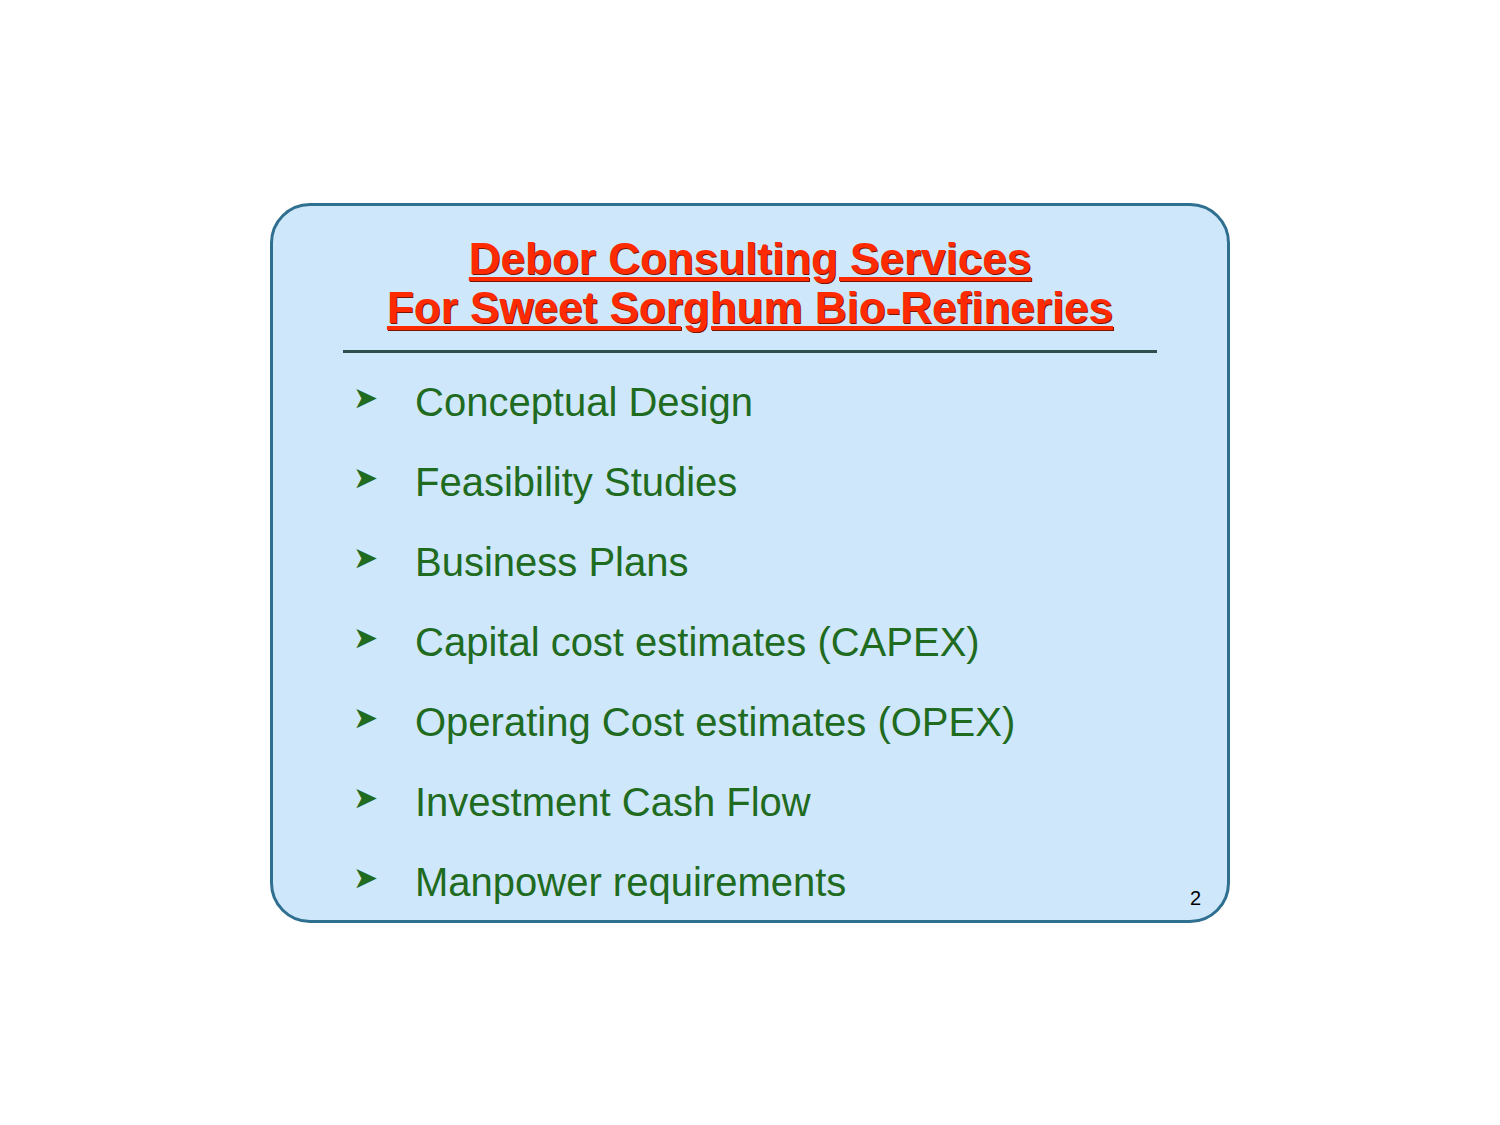Debor Consulting Services
For Sweet Sorghum Bio-Refineries
Conceptual Design
Feasibility Studies
Business Plans
Capital cost estimates (CAPEX)
Operating Cost estimates (OPEX)
Investment Cash Flow
Manpower requirements
2